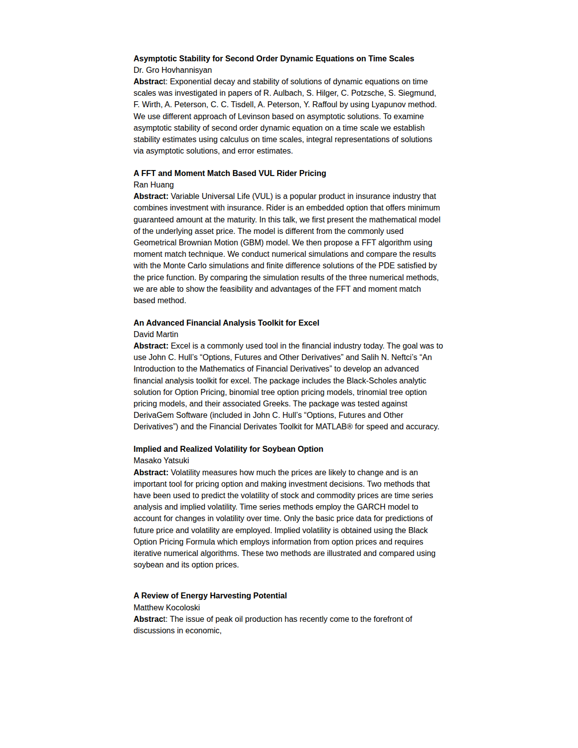Asymptotic Stability for Second Order Dynamic Equations on Time Scales
Dr. Gro Hovhannisyan
Abstract: Exponential decay and stability of solutions of dynamic equations on time scales was investigated in papers of R. Aulbach, S. Hilger, C. Potzsche, S. Siegmund, F. Wirth, A. Peterson, C. C. Tisdell, A. Peterson, Y. Raffoul by using Lyapunov method. We use different approach of Levinson based on asymptotic solutions. To examine asymptotic stability of second order dynamic equation on a time scale we establish stability estimates using calculus on time scales, integral representations of solutions via asymptotic solutions, and error estimates.
A FFT and Moment Match Based VUL Rider Pricing
Ran Huang
Abstract: Variable Universal Life (VUL) is a popular product in insurance industry that combines investment with insurance. Rider is an embedded option that offers minimum guaranteed amount at the maturity. In this talk, we first present the mathematical model of the underlying asset price. The model is different from the commonly used Geometrical Brownian Motion (GBM) model. We then propose a FFT algorithm using moment match technique. We conduct numerical simulations and compare the results with the Monte Carlo simulations and finite difference solutions of the PDE satisfied by the price function. By comparing the simulation results of the three numerical methods, we are able to show the feasibility and advantages of the FFT and moment match based method.
An Advanced Financial Analysis Toolkit for Excel
David Martin
Abstract: Excel is a commonly used tool in the financial industry today. The goal was to use John C. Hull’s “Options, Futures and Other Derivatives” and Salih N. Neftci’s “An Introduction to the Mathematics of Financial Derivatives” to develop an advanced financial analysis toolkit for excel. The package includes the Black-Scholes analytic solution for Option Pricing, binomial tree option pricing models, trinomial tree option pricing models, and their associated Greeks. The package was tested against DerivaGem Software (included in John C. Hull’s “Options, Futures and Other Derivatives”) and the Financial Derivates Toolkit for MATLAB® for speed and accuracy.
Implied and Realized Volatility for Soybean Option
Masako Yatsuki
Abstract: Volatility measures how much the prices are likely to change and is an important tool for pricing option and making investment decisions. Two methods that have been used to predict the volatility of stock and commodity prices are time series analysis and implied volatility. Time series methods employ the GARCH model to account for changes in volatility over time. Only the basic price data for predictions of future price and volatility are employed. Implied volatility is obtained using the Black Option Pricing Formula which employs information from option prices and requires iterative numerical algorithms. These two methods are illustrated and compared using soybean and its option prices.
A Review of Energy Harvesting Potential
Matthew Kocoloski
Abstract: The issue of peak oil production has recently come to the forefront of discussions in economic,